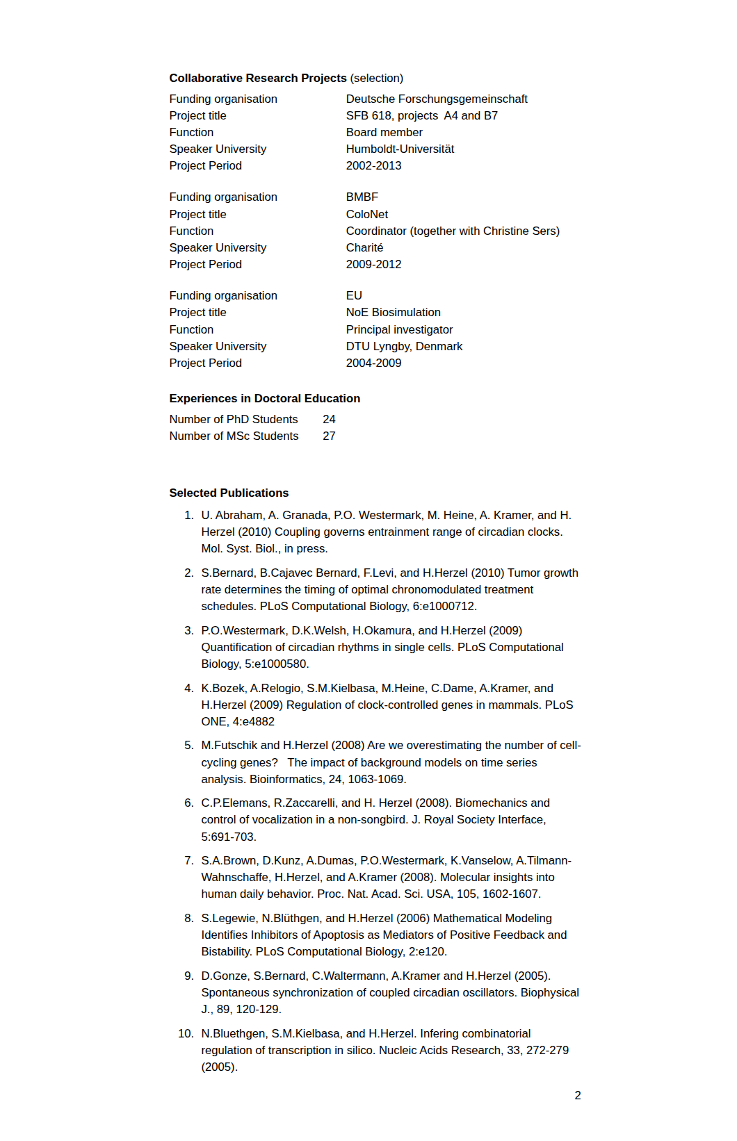Collaborative Research Projects (selection)
| Funding organisation | Deutsche Forschungsgemeinschaft |
| Project title | SFB 618, projects A4 and B7 |
| Function | Board member |
| Speaker University | Humboldt-Universität |
| Project Period | 2002-2013 |
| Funding organisation | BMBF |
| Project title | ColoNet |
| Function | Coordinator (together with Christine Sers) |
| Speaker University | Charité |
| Project Period | 2009-2012 |
| Funding organisation | EU |
| Project title | NoE Biosimulation |
| Function | Principal investigator |
| Speaker University | DTU Lyngby, Denmark |
| Project Period | 2004-2009 |
Experiences in Doctoral Education
| Number of PhD Students | 24 |
| Number of MSc Students | 27 |
Selected Publications
U. Abraham, A. Granada, P.O. Westermark, M. Heine, A. Kramer, and H. Herzel (2010) Coupling governs entrainment range of circadian clocks. Mol. Syst. Biol., in press.
S.Bernard, B.Cajavec Bernard, F.Levi, and H.Herzel (2010) Tumor growth rate determines the timing of optimal chronomodulated treatment schedules. PLoS Computational Biology, 6:e1000712.
P.O.Westermark, D.K.Welsh, H.Okamura, and H.Herzel (2009) Quantification of circadian rhythms in single cells. PLoS Computational Biology, 5:e1000580.
K.Bozek, A.Relogio, S.M.Kielbasa, M.Heine, C.Dame, A.Kramer, and H.Herzel (2009) Regulation of clock-controlled genes in mammals. PLoS ONE, 4:e4882
M.Futschik and H.Herzel (2008) Are we overestimating the number of cell-cycling genes? The impact of background models on time series analysis. Bioinformatics, 24, 1063-1069.
C.P.Elemans, R.Zaccarelli, and H. Herzel (2008). Biomechanics and control of vocalization in a non-songbird. J. Royal Society Interface, 5:691-703.
S.A.Brown, D.Kunz, A.Dumas, P.O.Westermark, K.Vanselow, A.Tilmann-Wahnschaffe, H.Herzel, and A.Kramer (2008). Molecular insights into human daily behavior. Proc. Nat. Acad. Sci. USA, 105, 1602-1607.
S.Legewie, N.Blüthgen, and H.Herzel (2006) Mathematical Modeling Identifies Inhibitors of Apoptosis as Mediators of Positive Feedback and Bistability. PLoS Computational Biology, 2:e120.
D.Gonze, S.Bernard, C.Waltermann, A.Kramer and H.Herzel (2005). Spontaneous synchronization of coupled circadian oscillators. Biophysical J., 89, 120-129.
N.Bluethgen, S.M.Kielbasa, and H.Herzel. Infering combinatorial regulation of transcription in silico. Nucleic Acids Research, 33, 272-279 (2005).
2